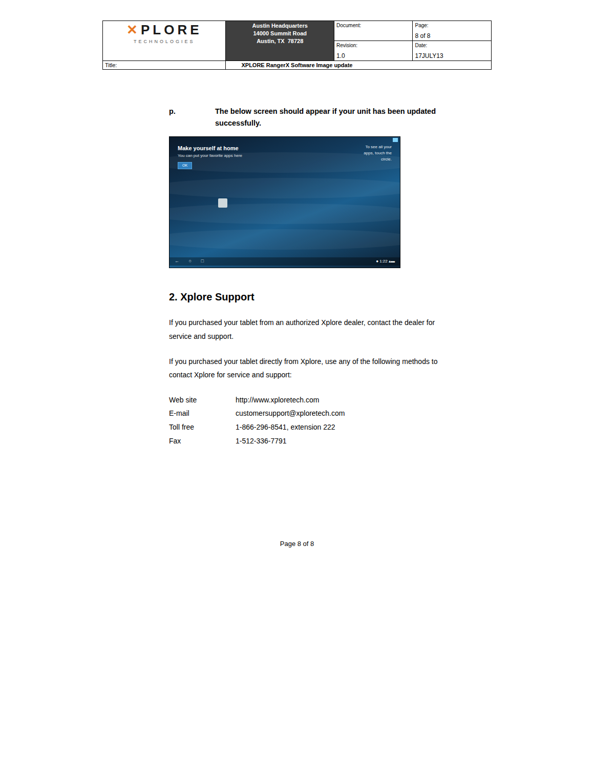| ✕ PLORE TECHNOLOGIES | Austin Headquarters 14000 Summit Road Austin, TX 78728 | Document: | Page: 8 of 8 |
| Revision: 1.0 | Date: 17JULY13 |
| Title: | XPLORE RangerX Software Image update |
p.
The below screen should appear if your unit has been updated successfully.
Make yourself at home
You can put your favorite apps here
OK
To see all your
apps, touch the
circle.
← ○ □
● 1:22 ▴▬
2. Xplore Support
If you purchased your tablet from an authorized Xplore dealer, contact the dealer for service and support.
If you purchased your tablet directly from Xplore, use any of the following methods to contact Xplore for service and support:
| Web site | http://www.xploretech.com |
| E-mail | customersupport@xploretech.com |
| Toll free | 1-866-296-8541, extension 222 |
| Fax | 1-512-336-7791 |
Page 8 of 8